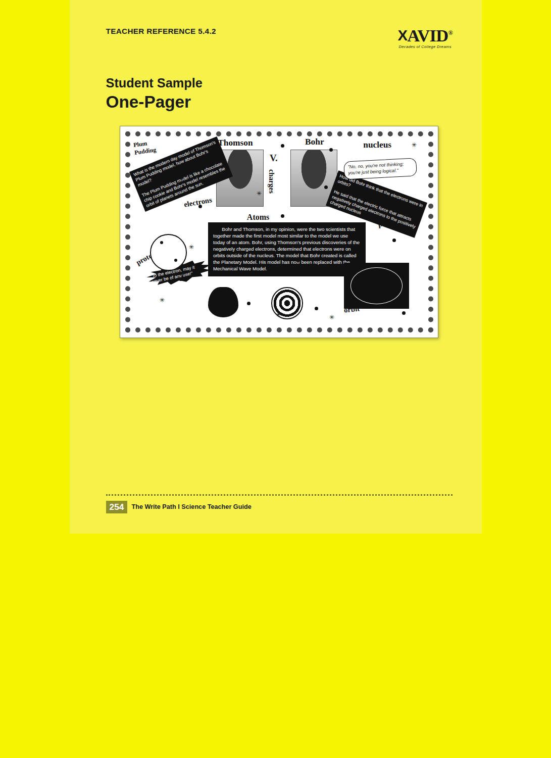Teacher Reference 5.4.2
XAVID®
Decades of College Dreams
Student Sample
One-Pager
Plum
Pudding Thomson Bohr nucleus charges electrons Atoms protons positive orbit
V.
What is the modern day model of Thomson's Plum Pudding model, how about Bohr's model?
The Plum Pudding model is like a chocolate chip cookie and Bohr's model resembles the orbit of planets around the sun.
How did Bohr think that the electrons were in orbits?
He said that the electric force that attracts negatively charged electrons to the positively charged nucleus
"No, no, you're not thinking; you're just being logical."
"To the electron, may it never be of any use!"
Bohr and Thomson, in my opinion, were the two scientists that together made the first model most similar to the model we use today of an atom. Bohr, using Thomson's previous discoveries of the negatively charged electrons, determined that electrons were on orbits outside of the nucleus. The model that Bohr created is called the Planetary Model. His model has now been replaced with the Mechanical Wave Model.
✳ ✳ ✳ ✳ ✳ ✳ ✳ ✳ ✳ ✳
254 The Write Path I Science Teacher Guide